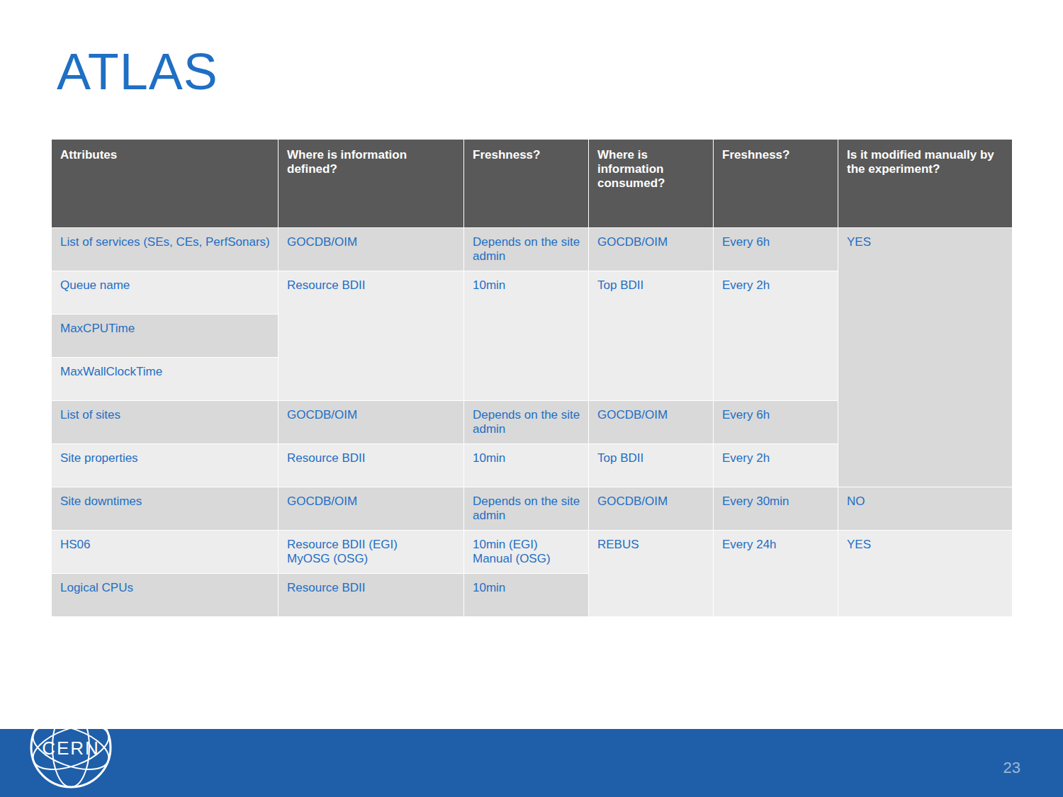ATLAS
| Attributes | Where is information defined? | Freshness? | Where is information consumed? | Freshness? | Is it modified manually by the experiment? |
| --- | --- | --- | --- | --- | --- |
| List of services (SEs, CEs, PerfSonars) | GOCDB/OIM | Depends on the site admin | GOCDB/OIM | Every 6h | YES |
| Queue name | Resource BDII | 10min | Top BDII | Every 2h |
| MaxCPUTime |
| MaxWallClockTime |
| List of sites | GOCDB/OIM | Depends on the site admin | GOCDB/OIM | Every 6h |
| Site properties | Resource BDII | 10min | Top BDII | Every 2h |
| Site downtimes | GOCDB/OIM | Depends on the site admin | GOCDB/OIM | Every 30min | NO |
| HS06 | Resource BDII (EGI) MyOSG (OSG) | 10min (EGI) Manual (OSG) | REBUS | Every 24h | YES |
| Logical CPUs | Resource BDII | 10min |
23
CERN